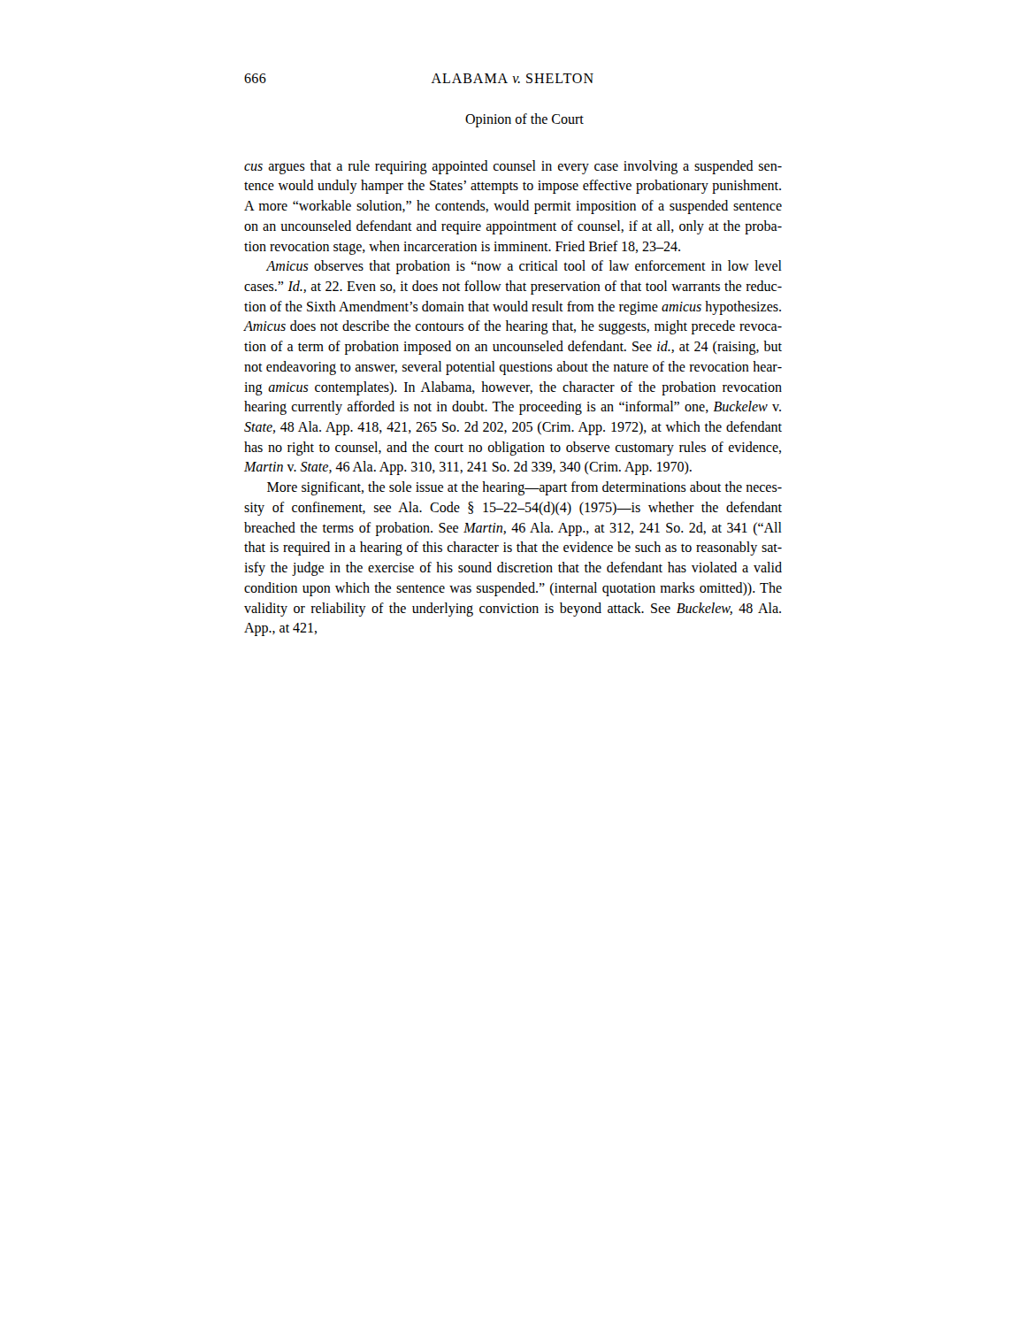666 Alabama v. Shelton
Opinion of the Court
cus argues that a rule requiring appointed counsel in every case involving a suspended sentence would unduly hamper the States’ attempts to impose effective probationary punishment. A more “workable solution,” he contends, would permit imposition of a suspended sentence on an uncounseled defendant and require appointment of counsel, if at all, only at the probation revocation stage, when incarceration is imminent. Fried Brief 18, 23–24.
Amicus observes that probation is “now a critical tool of law enforcement in low level cases.” Id., at 22. Even so, it does not follow that preservation of that tool warrants the reduction of the Sixth Amendment’s domain that would result from the regime amicus hypothesizes. Amicus does not describe the contours of the hearing that, he suggests, might precede revocation of a term of probation imposed on an uncounseled defendant. See id., at 24 (raising, but not endeavoring to answer, several potential questions about the nature of the revocation hearing amicus contemplates). In Alabama, however, the character of the probation revocation hearing currently afforded is not in doubt. The proceeding is an “informal” one, Buckelew v. State, 48 Ala. App. 418, 421, 265 So. 2d 202, 205 (Crim. App. 1972), at which the defendant has no right to counsel, and the court no obligation to observe customary rules of evidence, Martin v. State, 46 Ala. App. 310, 311, 241 So. 2d 339, 340 (Crim. App. 1970).
More significant, the sole issue at the hearing—apart from determinations about the necessity of confinement, see Ala. Code § 15–22–54(d)(4) (1975)—is whether the defendant breached the terms of probation. See Martin, 46 Ala. App., at 312, 241 So. 2d, at 341 (“All that is required in a hearing of this character is that the evidence be such as to reasonably satisfy the judge in the exercise of his sound discretion that the defendant has violated a valid condition upon which the sentence was suspended.” (internal quotation marks omitted)). The validity or reliability of the underlying conviction is beyond attack. See Buckelew, 48 Ala. App., at 421,